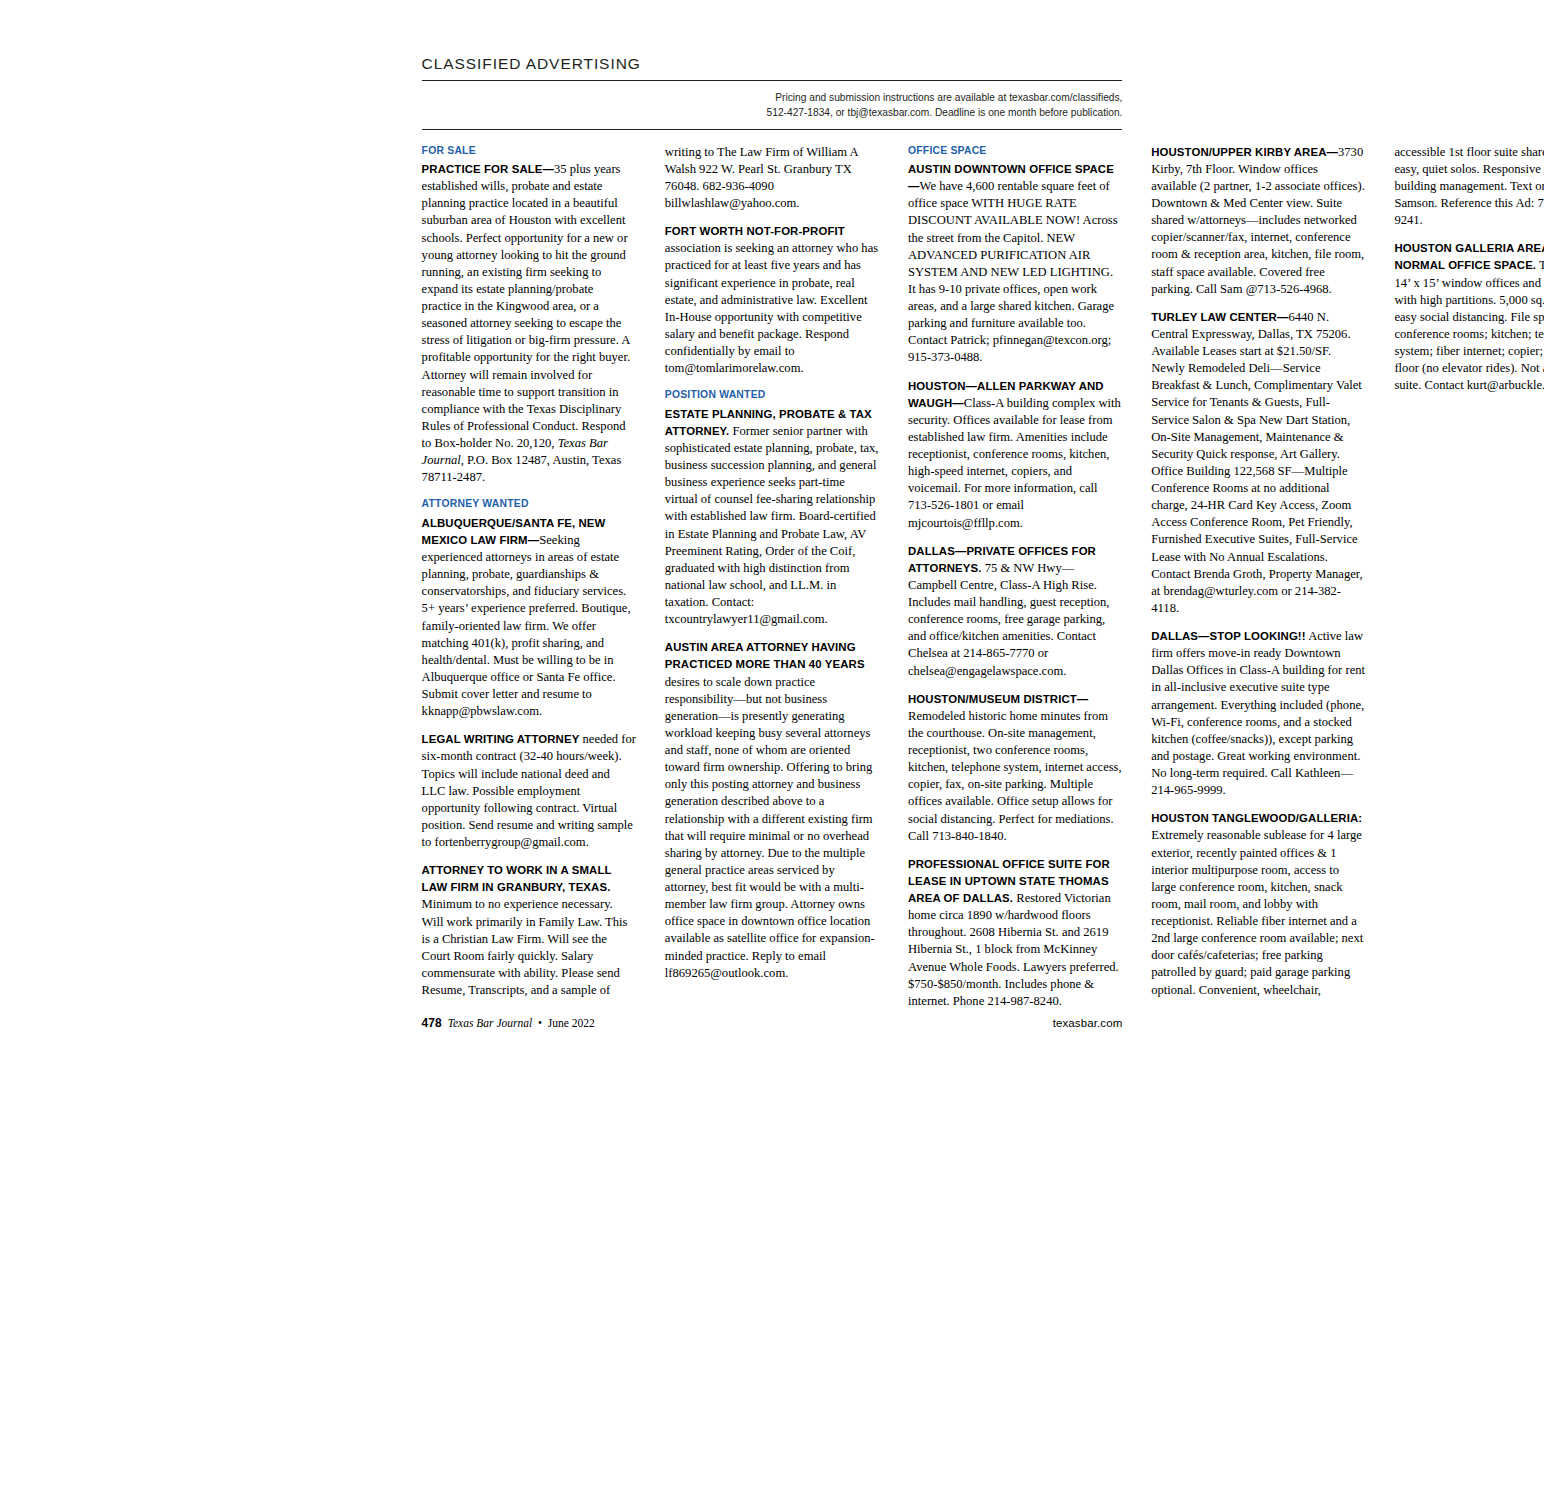CLASSIFIED ADVERTISING
Pricing and submission instructions are available at texasbar.com/classifieds,
512-427-1834, or tbj@texasbar.com. Deadline is one month before publication.
FOR SALE
PRACTICE FOR SALE—35 plus years established wills, probate and estate planning practice located in a beautiful suburban area of Houston with excellent schools. Perfect opportunity for a new or young attorney looking to hit the ground running, an existing firm seeking to expand its estate planning/probate practice in the Kingwood area, or a seasoned attorney seeking to escape the stress of litigation or big-firm pressure. A profitable opportunity for the right buyer. Attorney will remain involved for reasonable time to support transition in compliance with the Texas Disciplinary Rules of Professional Conduct. Respond to Box-holder No. 20,120, Texas Bar Journal, P.O. Box 12487, Austin, Texas 78711-2487.
ATTORNEY WANTED
ALBUQUERQUE/SANTA FE, NEW MEXICO LAW FIRM—Seeking experienced attorneys in areas of estate planning, probate, guardianships & conservatorships, and fiduciary services. 5+ years’ experience preferred. Boutique, family-oriented law firm. We offer matching 401(k), profit sharing, and health/dental. Must be willing to be in Albuquerque office or Santa Fe office. Submit cover letter and resume to kknapp@pbwslaw.com.
LEGAL WRITING ATTORNEY needed for six-month contract (32-40 hours/week). Topics will include national deed and LLC law. Possible employment opportunity following contract. Virtual position. Send resume and writing sample to fortenberrygroup@gmail.com.
ATTORNEY TO WORK IN A SMALL LAW FIRM IN GRANBURY, TEXAS. Minimum to no experience necessary. Will work primarily in Family Law. This is a Christian Law Firm. Will see the Court Room fairly quickly. Salary commensurate with ability. Please send Resume, Transcripts, and a sample of writing to The Law Firm of William A Walsh 922 W. Pearl St. Granbury TX 76048. 682-936-4090 billwlashlaw@yahoo.com.
FORT WORTH NOT-FOR-PROFIT association is seeking an attorney who has practiced for at least five years and has significant experience in probate, real estate, and administrative law. Excellent In-House opportunity with competitive salary and benefit package. Respond confidentially by email to tom@tomlarimorelaw.com.
POSITION WANTED
ESTATE PLANNING, PROBATE & TAX ATTORNEY. Former senior partner with sophisticated estate planning, probate, tax, business succession planning, and general business experience seeks part-time virtual of counsel fee-sharing relationship with established law firm. Board-certified in Estate Planning and Probate Law, AV Preeminent Rating, Order of the Coif, graduated with high distinction from national law school, and LL.M. in taxation. Contact: txcountrylawyer11@gmail.com.
AUSTIN AREA ATTORNEY HAVING PRACTICED MORE THAN 40 YEARS desires to scale down practice responsibility—but not business generation—is presently generating workload keeping busy several attorneys and staff, none of whom are oriented toward firm ownership. Offering to bring only this posting attorney and business generation described above to a relationship with a different existing firm that will require minimal or no overhead sharing by attorney. Due to the multiple general practice areas serviced by attorney, best fit would be with a multi-member law firm group. Attorney owns office space in downtown office location available as satellite office for expansion-minded practice. Reply to email lf869265@outlook.com.
OFFICE SPACE
AUSTIN DOWNTOWN OFFICE SPACE—We have 4,600 rentable square feet of office space WITH HUGE RATE DISCOUNT AVAILABLE NOW! Across the street from the Capitol. NEW ADVANCED PURIFICATION AIR SYSTEM AND NEW LED LIGHTING. It has 9-10 private offices, open work areas, and a large shared kitchen. Garage parking and furniture available too. Contact Patrick; pfinnegan@texcon.org; 915-373-0488.
HOUSTON—ALLEN PARKWAY AND WAUGH—Class-A building complex with security. Offices available for lease from established law firm. Amenities include receptionist, conference rooms, kitchen, high-speed internet, copiers, and voicemail. For more information, call 713-526-1801 or email mjcourtois@ffllp.com.
DALLAS—PRIVATE OFFICES FOR ATTORNEYS. 75 & NW Hwy—Campbell Centre, Class-A High Rise. Includes mail handling, guest reception, conference rooms, free garage parking, and office/kitchen amenities. Contact Chelsea at 214-865-7770 or chelsea@engagelawspace.com.
HOUSTON/MUSEUM DISTRICT—Remodeled historic home minutes from the courthouse. On-site management, receptionist, two conference rooms, kitchen, telephone system, internet access, copier, fax, on-site parking. Multiple offices available. Office setup allows for social distancing. Perfect for mediations. Call 713-840-1840.
PROFESSIONAL OFFICE SUITE FOR LEASE IN UPTOWN STATE THOMAS AREA OF DALLAS. Restored Victorian home circa 1890 w/hardwood floors throughout. 2608 Hibernia St. and 2619 Hibernia St., 1 block from McKinney Avenue Whole Foods. Lawyers preferred. $750-$850/month. Includes phone & internet. Phone 214-987-8240.
HOUSTON/UPPER KIRBY AREA—3730 Kirby, 7th Floor. Window offices available (2 partner, 1-2 associate offices). Downtown & Med Center view. Suite shared w/attorneys—includes networked copier/scanner/fax, internet, conference room & reception area, kitchen, file room, staff space available. Covered free parking. Call Sam @713-526-4968.
TURLEY LAW CENTER—6440 N. Central Expressway, Dallas, TX 75206. Available Leases start at $21.50/SF. Newly Remodeled Deli—Service Breakfast & Lunch, Complimentary Valet Service for Tenants & Guests, Full-Service Salon & Spa New Dart Station, On-Site Management, Maintenance & Security Quick response, Art Gallery. Office Building 122,568 SF—Multiple Conference Rooms at no additional charge, 24-HR Card Key Access, Zoom Access Conference Room, Pet Friendly, Furnished Executive Suites, Full-Service Lease with No Annual Escalations. Contact Brenda Groth, Property Manager, at brendag@wturley.com or 214-382-4118.
DALLAS—STOP LOOKING!! Active law firm offers move-in ready Downtown Dallas Offices in Class-A building for rent in all-inclusive executive suite type arrangement. Everything included (phone, Wi-Fi, conference rooms, and a stocked kitchen (coffee/snacks)), except parking and postage. Great working environment. No long-term required. Call Kathleen—214-965-9999.
HOUSTON TANGLEWOOD/GALLERIA: Extremely reasonable sublease for 4 large exterior, recently painted offices & 1 interior multipurpose room, access to large conference room, kitchen, snack room, mail room, and lobby with receptionist. Reliable fiber internet and a 2nd large conference room available; next door cafés/cafeterias; free parking patrolled by guard; paid garage parking optional. Convenient, wheelchair, accessible 1st floor suite shared with 2 easy, quiet solos. Responsive and attentive building management. Text or call Samson. Reference this Ad: 713-818-9241.
HOUSTON GALLERIA AREA NEW NORMAL OFFICE SPACE. Two approx. 14’ x 15’ window offices and two cubicles with high partitions. 5,000 sq. ft. suite for easy social distancing. File space; 2 conference rooms; kitchen; telephone system; fiber internet; copier; ground floor (no elevator rides). Not an executive suite. Contact kurt@arbuckle.com.
478 Texas Bar Journal • June 2022
texasbar.com